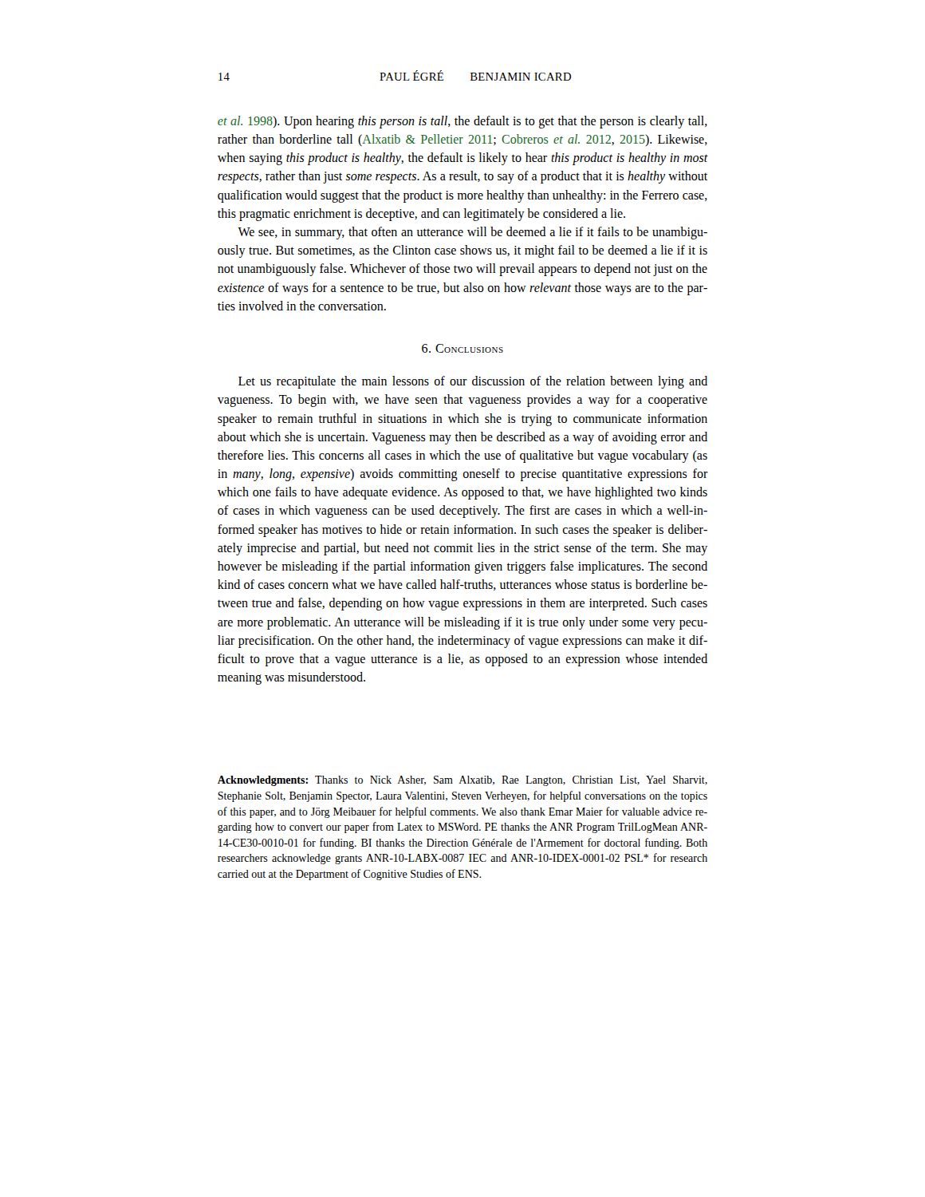14 PAUL ÉGRÉ BENJAMIN ICARD
et al. 1998). Upon hearing this person is tall, the default is to get that the person is clearly tall, rather than borderline tall (Alxatib & Pelletier 2011; Cobreros et al. 2012, 2015). Likewise, when saying this product is healthy, the default is likely to hear this product is healthy in most respects, rather than just some respects. As a result, to say of a product that it is healthy without qualification would suggest that the product is more healthy than unhealthy: in the Ferrero case, this pragmatic enrichment is deceptive, and can legitimately be considered a lie.
We see, in summary, that often an utterance will be deemed a lie if it fails to be unambiguously true. But sometimes, as the Clinton case shows us, it might fail to be deemed a lie if it is not unambiguously false. Whichever of those two will prevail appears to depend not just on the existence of ways for a sentence to be true, but also on how relevant those ways are to the parties involved in the conversation.
6. Conclusions
Let us recapitulate the main lessons of our discussion of the relation between lying and vagueness. To begin with, we have seen that vagueness provides a way for a cooperative speaker to remain truthful in situations in which she is trying to communicate information about which she is uncertain. Vagueness may then be described as a way of avoiding error and therefore lies. This concerns all cases in which the use of qualitative but vague vocabulary (as in many, long, expensive) avoids committing oneself to precise quantitative expressions for which one fails to have adequate evidence. As opposed to that, we have highlighted two kinds of cases in which vagueness can be used deceptively. The first are cases in which a well-informed speaker has motives to hide or retain information. In such cases the speaker is deliberately imprecise and partial, but need not commit lies in the strict sense of the term. She may however be misleading if the partial information given triggers false implicatures. The second kind of cases concern what we have called half-truths, utterances whose status is borderline between true and false, depending on how vague expressions in them are interpreted. Such cases are more problematic. An utterance will be misleading if it is true only under some very peculiar precisification. On the other hand, the indeterminacy of vague expressions can make it difficult to prove that a vague utterance is a lie, as opposed to an expression whose intended meaning was misunderstood.
Acknowledgments: Thanks to Nick Asher, Sam Alxatib, Rae Langton, Christian List, Yael Sharvit, Stephanie Solt, Benjamin Spector, Laura Valentini, Steven Verheyen, for helpful conversations on the topics of this paper, and to Jörg Meibauer for helpful comments. We also thank Emar Maier for valuable advice regarding how to convert our paper from Latex to MSWord. PE thanks the ANR Program TrilLogMean ANR-14-CE30-0010-01 for funding. BI thanks the Direction Générale de l'Armement for doctoral funding. Both researchers acknowledge grants ANR-10-LABX-0087 IEC and ANR-10-IDEX-0001-02 PSL* for research carried out at the Department of Cognitive Studies of ENS.